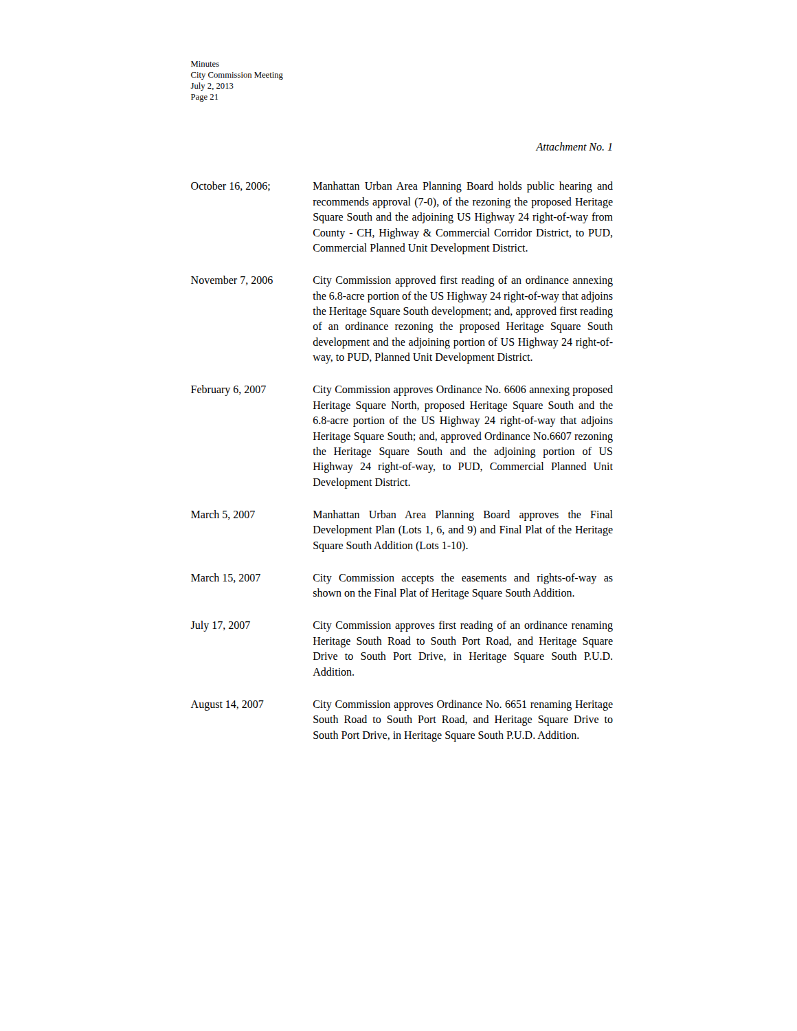Minutes
City Commission Meeting
July 2, 2013
Page 21
Attachment No. 1
| October 16, 2006; | Manhattan Urban Area Planning Board holds public hearing and recommends approval (7-0), of the rezoning the proposed Heritage Square South and the adjoining US Highway 24 right-of-way from County - CH, Highway & Commercial Corridor District, to PUD, Commercial Planned Unit Development District. |
| November 7, 2006 | City Commission approved first reading of an ordinance annexing the 6.8-acre portion of the US Highway 24 right-of-way that adjoins the Heritage Square South development; and, approved first reading of an ordinance rezoning the proposed Heritage Square South development and the adjoining portion of US Highway 24 right-of-way, to PUD, Planned Unit Development District. |
| February 6, 2007 | City Commission approves Ordinance No. 6606 annexing proposed Heritage Square North, proposed Heritage Square South and the 6.8-acre portion of the US Highway 24 right-of-way that adjoins Heritage Square South; and, approved Ordinance No.6607 rezoning the Heritage Square South and the adjoining portion of US Highway 24 right-of-way, to PUD, Commercial Planned Unit Development District. |
| March 5, 2007 | Manhattan Urban Area Planning Board approves the Final Development Plan (Lots 1, 6, and 9) and Final Plat of the Heritage Square South Addition (Lots 1-10). |
| March 15, 2007 | City Commission accepts the easements and rights-of-way as shown on the Final Plat of Heritage Square South Addition. |
| July 17, 2007 | City Commission approves first reading of an ordinance renaming Heritage South Road to South Port Road, and Heritage Square Drive to South Port Drive, in Heritage Square South P.U.D. Addition. |
| August 14, 2007 | City Commission approves Ordinance No. 6651 renaming Heritage South Road to South Port Road, and Heritage Square Drive to South Port Drive, in Heritage Square South P.U.D. Addition. |